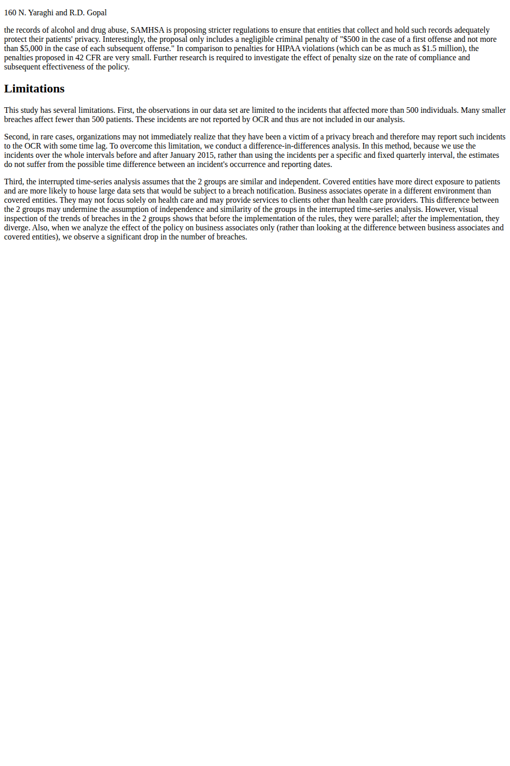160 N. Yaraghi and R.D. Gopal
the records of alcohol and drug abuse, SAMHSA is proposing stricter regulations to ensure that entities that collect and hold such records adequately protect their patients' privacy. Interestingly, the proposal only includes a negligible criminal penalty of "$500 in the case of a first offense and not more than $5,000 in the case of each subsequent offense." In comparison to penalties for HIPAA violations (which can be as much as $1.5 million), the penalties proposed in 42 CFR are very small. Further research is required to investigate the effect of penalty size on the rate of compliance and subsequent effectiveness of the policy.
Limitations
This study has several limitations. First, the observations in our data set are limited to the incidents that affected more than 500 individuals. Many smaller breaches affect fewer than 500 patients. These incidents are not reported by OCR and thus are not included in our analysis.
Second, in rare cases, organizations may not immediately realize that they have been a victim of a privacy breach and therefore may report such incidents to the OCR with some time lag. To overcome this limitation, we conduct a difference-in-differences analysis. In this method, because we use the incidents over the whole intervals before and after January 2015, rather than using the incidents per a specific and fixed quarterly interval, the estimates do not suffer from the possible time difference between an incident's occurrence and reporting dates.
Third, the interrupted time-series analysis assumes that the 2 groups are similar and independent. Covered entities have more direct exposure to patients and are more likely to house large data sets that would be subject to a breach notification. Business associates operate in a different environment than covered entities. They may not focus solely on health care and may provide services to clients other than health care providers. This difference between the 2 groups may undermine the assumption of independence and similarity of the groups in the interrupted time-series analysis. However, visual inspection of the trends of breaches in the 2 groups shows that before the implementation of the rules, they were parallel; after the implementation, they diverge. Also, when we analyze the effect of the policy on business associates only (rather than looking at the difference between business associates and covered entities), we observe a significant drop in the number of breaches.